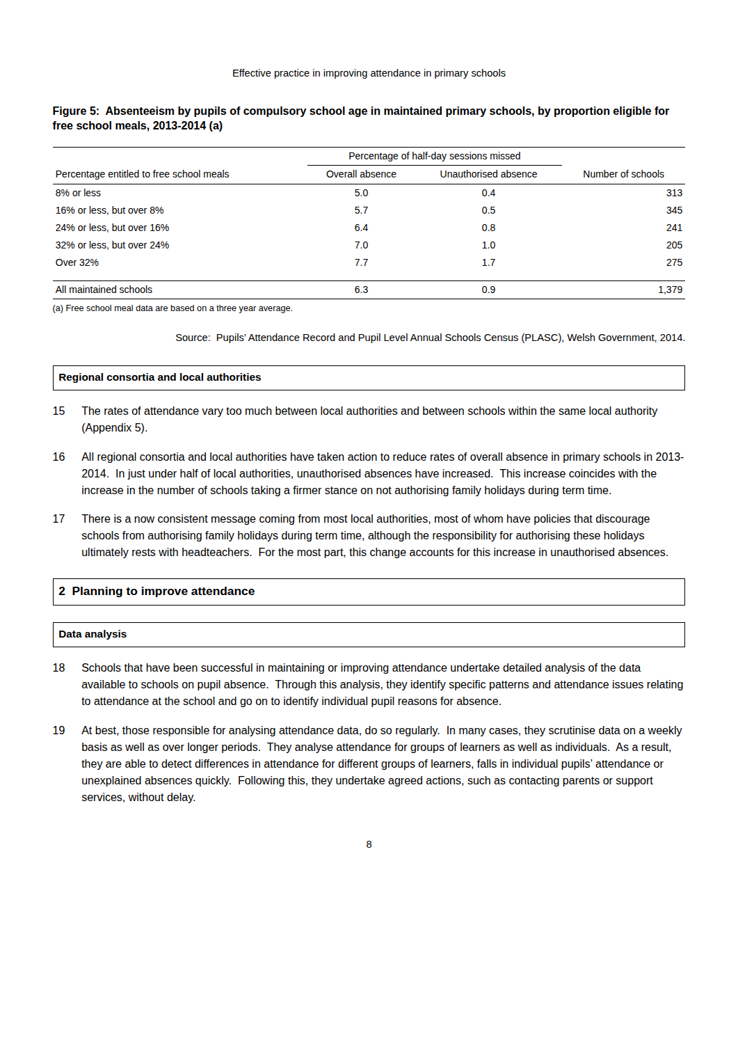Effective practice in improving attendance in primary schools
Figure 5: Absenteeism by pupils of compulsory school age in maintained primary schools, by proportion eligible for free school meals, 2013-2014 (a)
| | Percentage of half-day sessions missed | |
| --- | --- | --- |
| Percentage entitled to free school meals | Overall absence | Unauthorised absence | Number of schools |
| 8% or less | 5.0 | 0.4 | 313 |
| 16% or less, but over 8% | 5.7 | 0.5 | 345 |
| 24% or less, but over 16% | 6.4 | 0.8 | 241 |
| 32% or less, but over 24% | 7.0 | 1.0 | 205 |
| Over 32% | 7.7 | 1.7 | 275 |
| All maintained schools | 6.3 | 0.9 | 1,379 |
(a) Free school meal data are based on a three year average.
Source: Pupils’ Attendance Record and Pupil Level Annual Schools Census (PLASC), Welsh Government, 2014.
Regional consortia and local authorities
15 The rates of attendance vary too much between local authorities and between schools within the same local authority (Appendix 5).
16 All regional consortia and local authorities have taken action to reduce rates of overall absence in primary schools in 2013-2014. In just under half of local authorities, unauthorised absences have increased. This increase coincides with the increase in the number of schools taking a firmer stance on not authorising family holidays during term time.
17 There is a now consistent message coming from most local authorities, most of whom have policies that discourage schools from authorising family holidays during term time, although the responsibility for authorising these holidays ultimately rests with headteachers. For the most part, this change accounts for this increase in unauthorised absences.
2 Planning to improve attendance
Data analysis
18 Schools that have been successful in maintaining or improving attendance undertake detailed analysis of the data available to schools on pupil absence. Through this analysis, they identify specific patterns and attendance issues relating to attendance at the school and go on to identify individual pupil reasons for absence.
19 At best, those responsible for analysing attendance data, do so regularly. In many cases, they scrutinise data on a weekly basis as well as over longer periods. They analyse attendance for groups of learners as well as individuals. As a result, they are able to detect differences in attendance for different groups of learners, falls in individual pupils’ attendance or unexplained absences quickly. Following this, they undertake agreed actions, such as contacting parents or support services, without delay.
8